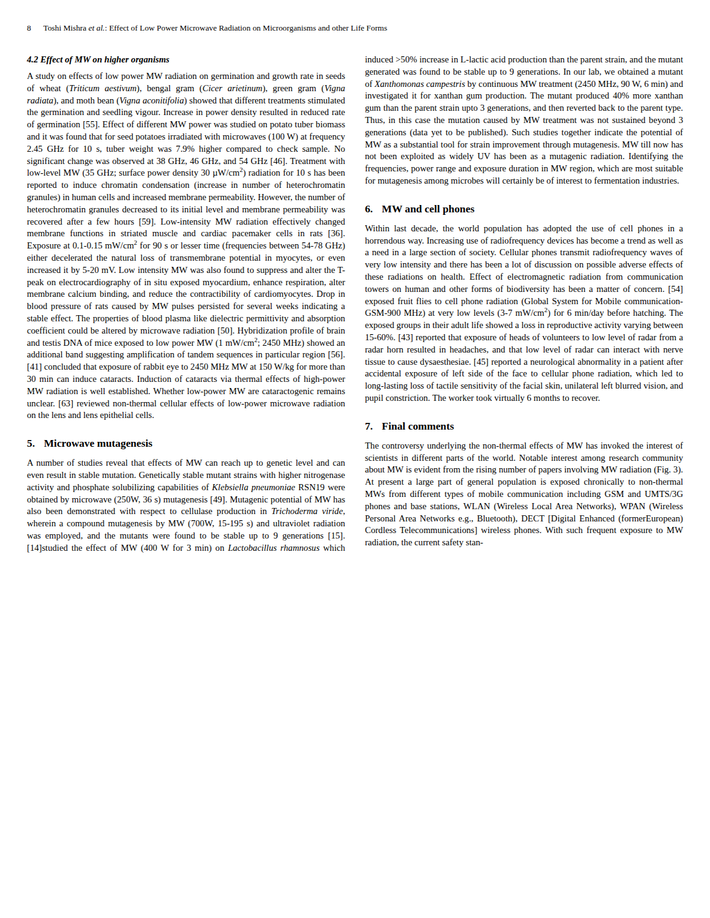8 Toshi Mishra et al.: Effect of Low Power Microwave Radiation on Microorganisms and other Life Forms
4.2 Effect of MW on higher organisms
A study on effects of low power MW radiation on germination and growth rate in seeds of wheat (Triticum aestivum), bengal gram (Cicer arietinum), green gram (Vigna radiata), and moth bean (Vigna aconitifolia) showed that different treatments stimulated the germination and seedling vigour. Increase in power density resulted in reduced rate of germination [55]. Effect of different MW power was studied on potato tuber biomass and it was found that for seed potatoes irradiated with microwaves (100 W) at frequency 2.45 GHz for 10 s, tuber weight was 7.9% higher compared to check sample. No significant change was observed at 38 GHz, 46 GHz, and 54 GHz [46]. Treatment with low-level MW (35 GHz; surface power density 30 µW/cm2) radiation for 10 s has been reported to induce chromatin condensation (increase in number of heterochromatin granules) in human cells and increased membrane permeability. However, the number of heterochromatin granules decreased to its initial level and membrane permeability was recovered after a few hours [59]. Low-intensity MW radiation effectively changed membrane functions in striated muscle and cardiac pacemaker cells in rats [36]. Exposure at 0.1-0.15 mW/cm2 for 90 s or lesser time (frequencies between 54-78 GHz) either decelerated the natural loss of transmembrane potential in myocytes, or even increased it by 5-20 mV. Low intensity MW was also found to suppress and alter the T-peak on electrocardiography of in situ exposed myocardium, enhance respiration, alter membrane calcium binding, and reduce the contractibility of cardiomyocytes. Drop in blood pressure of rats caused by MW pulses persisted for several weeks indicating a stable effect. The properties of blood plasma like dielectric permittivity and absorption coefficient could be altered by microwave radiation [50]. Hybridization profile of brain and testis DNA of mice exposed to low power MW (1 mW/cm2; 2450 MHz) showed an additional band suggesting amplification of tandem sequences in particular region [56]. [41] concluded that exposure of rabbit eye to 2450 MHz MW at 150 W/kg for more than 30 min can induce cataracts. Induction of cataracts via thermal effects of high-power MW radiation is well established. Whether low-power MW are cataractogenic remains unclear. [63] reviewed non-thermal cellular effects of low-power microwave radiation on the lens and lens epithelial cells.
5. Microwave mutagenesis
A number of studies reveal that effects of MW can reach up to genetic level and can even result in stable mutation. Genetically stable mutant strains with higher nitrogenase activity and phosphate solubilizing capabilities of Klebsiella pneumoniae RSN19 were obtained by microwave (250W, 36 s) mutagenesis [49]. Mutagenic potential of MW has also been demonstrated with respect to cellulase production in Trichoderma viride, wherein a compound mutagenesis by MW (700W, 15-195 s) and ultraviolet radiation was employed, and the mutants were found to be stable up to 9 generations [15]. [14]studied the effect of MW (400 W for 3 min) on Lactobacillus rhamnosus which induced >50% increase in L-lactic acid production than the parent strain, and the mutant generated was found to be stable up to 9 generations. In our lab, we obtained a mutant of Xanthomonas campestris by continuous MW treatment (2450 MHz, 90 W, 6 min) and investigated it for xanthan gum production. The mutant produced 40% more xanthan gum than the parent strain upto 3 generations, and then reverted back to the parent type. Thus, in this case the mutation caused by MW treatment was not sustained beyond 3 generations (data yet to be published). Such studies together indicate the potential of MW as a substantial tool for strain improvement through mutagenesis. MW till now has not been exploited as widely UV has been as a mutagenic radiation. Identifying the frequencies, power range and exposure duration in MW region, which are most suitable for mutagenesis among microbes will certainly be of interest to fermentation industries.
6. MW and cell phones
Within last decade, the world population has adopted the use of cell phones in a horrendous way. Increasing use of radiofrequency devices has become a trend as well as a need in a large section of society. Cellular phones transmit radiofrequency waves of very low intensity and there has been a lot of discussion on possible adverse effects of these radiations on health. Effect of electromagnetic radiation from communication towers on human and other forms of biodiversity has been a matter of concern. [54] exposed fruit flies to cell phone radiation (Global System for Mobile communication-GSM-900 MHz) at very low levels (3-7 mW/cm2) for 6 min/day before hatching. The exposed groups in their adult life showed a loss in reproductive activity varying between 15-60%. [43] reported that exposure of heads of volunteers to low level of radar from a radar horn resulted in headaches, and that low level of radar can interact with nerve tissue to cause dysaesthesiae. [45] reported a neurological abnormality in a patient after accidental exposure of left side of the face to cellular phone radiation, which led to long-lasting loss of tactile sensitivity of the facial skin, unilateral left blurred vision, and pupil constriction. The worker took virtually 6 months to recover.
7. Final comments
The controversy underlying the non-thermal effects of MW has invoked the interest of scientists in different parts of the world. Notable interest among research community about MW is evident from the rising number of papers involving MW radiation (Fig. 3). At present a large part of general population is exposed chronically to non-thermal MWs from different types of mobile communication including GSM and UMTS/3G phones and base stations, WLAN (Wireless Local Area Networks), WPAN (Wireless Personal Area Networks e.g., Bluetooth), DECT [Digital Enhanced (formerEuropean) Cordless Telecommunications] wireless phones. With such frequent exposure to MW radiation, the current safety stan-